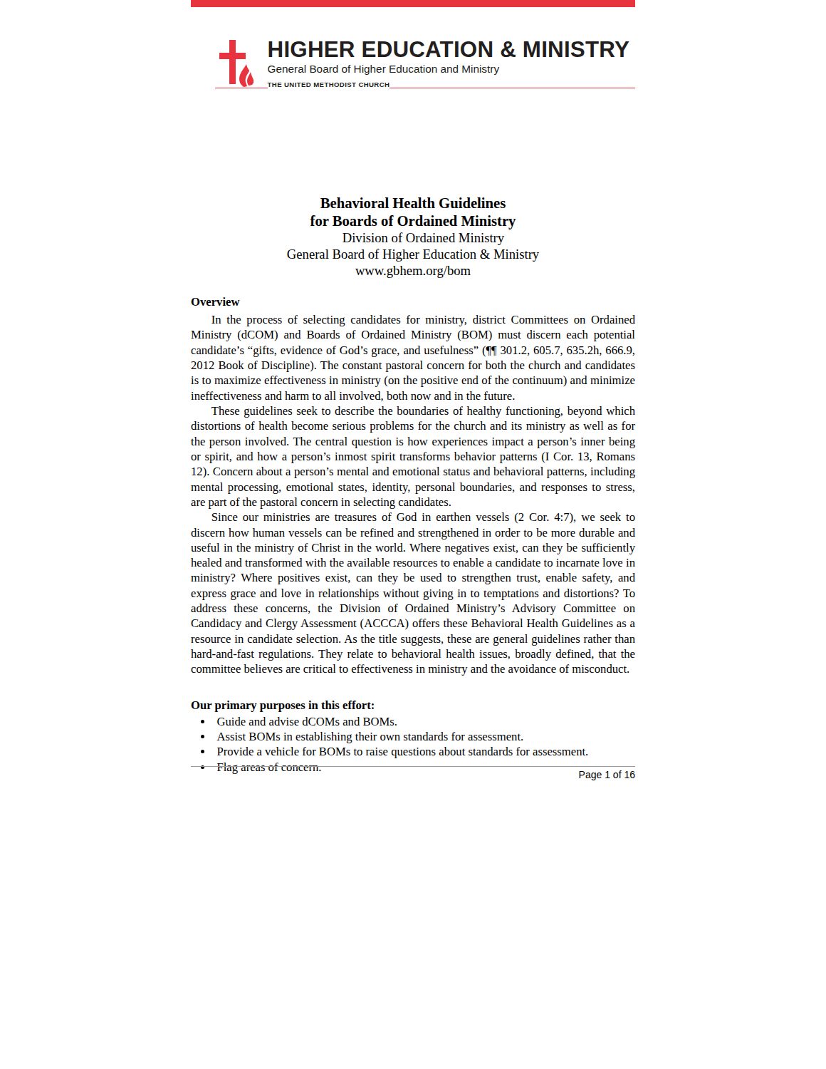Cross and Flame
HIGHER EDUCATION & MINISTRY
General Board of Higher Education and Ministry
THE UNITED METHODIST CHURCH
Behavioral Health Guidelines
for Boards of Ordained Ministry
Division of Ordained Ministry
General Board of Higher Education & Ministry
www.gbhem.org/bom
Overview
In the process of selecting candidates for ministry, district Committees on Ordained Ministry (dCOM) and Boards of Ordained Ministry (BOM) must discern each potential candidate’s “gifts, evidence of God’s grace, and usefulness” (¶¶ 301.2, 605.7, 635.2h, 666.9, 2012 Book of Discipline). The constant pastoral concern for both the church and candidates is to maximize effectiveness in ministry (on the positive end of the continuum) and minimize ineffectiveness and harm to all involved, both now and in the future.
These guidelines seek to describe the boundaries of healthy functioning, beyond which distortions of health become serious problems for the church and its ministry as well as for the person involved. The central question is how experiences impact a person’s inner being or spirit, and how a person’s inmost spirit transforms behavior patterns (I Cor. 13, Romans 12). Concern about a person’s mental and emotional status and behavioral patterns, including mental processing, emotional states, identity, personal boundaries, and responses to stress, are part of the pastoral concern in selecting candidates.
Since our ministries are treasures of God in earthen vessels (2 Cor. 4:7), we seek to discern how human vessels can be refined and strengthened in order to be more durable and useful in the ministry of Christ in the world. Where negatives exist, can they be sufficiently healed and transformed with the available resources to enable a candidate to incarnate love in ministry? Where positives exist, can they be used to strengthen trust, enable safety, and express grace and love in relationships without giving in to temptations and distortions? To address these concerns, the Division of Ordained Ministry’s Advisory Committee on Candidacy and Clergy Assessment (ACCCA) offers these Behavioral Health Guidelines as a resource in candidate selection. As the title suggests, these are general guidelines rather than hard-and-fast regulations. They relate to behavioral health issues, broadly defined, that the committee believes are critical to effectiveness in ministry and the avoidance of misconduct.
Our primary purposes in this effort:
Guide and advise dCOMs and BOMs.
Assist BOMs in establishing their own standards for assessment.
Provide a vehicle for BOMs to raise questions about standards for assessment.
Flag areas of concern.
Page 1 of 16